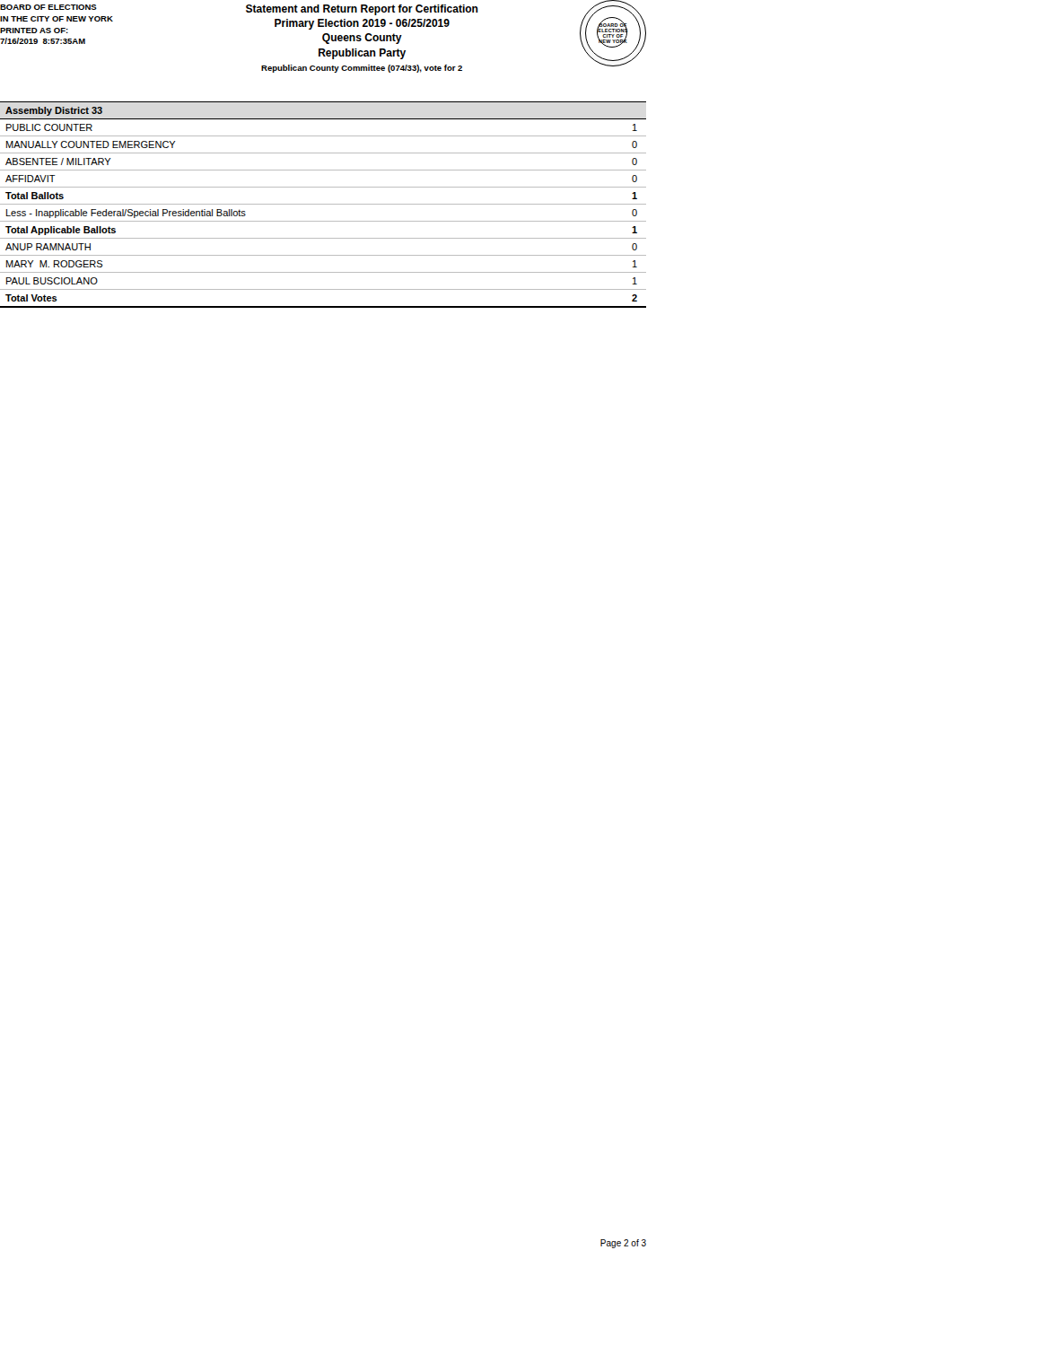BOARD OF ELECTIONS
IN THE CITY OF NEW YORK
PRINTED AS OF:
7/16/2019 8:57:35AM
Statement and Return Report for Certification
Primary Election 2019 - 06/25/2019
Queens County
Republican Party
Republican County Committee (074/33), vote for 2
BOARD OF
ELECTIONS
CITY OF
NEW YORK
Assembly District 33
| PUBLIC COUNTER | 1 |
| MANUALLY COUNTED EMERGENCY | 0 |
| ABSENTEE / MILITARY | 0 |
| AFFIDAVIT | 0 |
| Total Ballots | 1 |
| Less - Inapplicable Federal/Special Presidential Ballots | 0 |
| Total Applicable Ballots | 1 |
| ANUP RAMNAUTH | 0 |
| MARY M. RODGERS | 1 |
| PAUL BUSCIOLANO | 1 |
| Total Votes | 2 |
Page 2 of 3